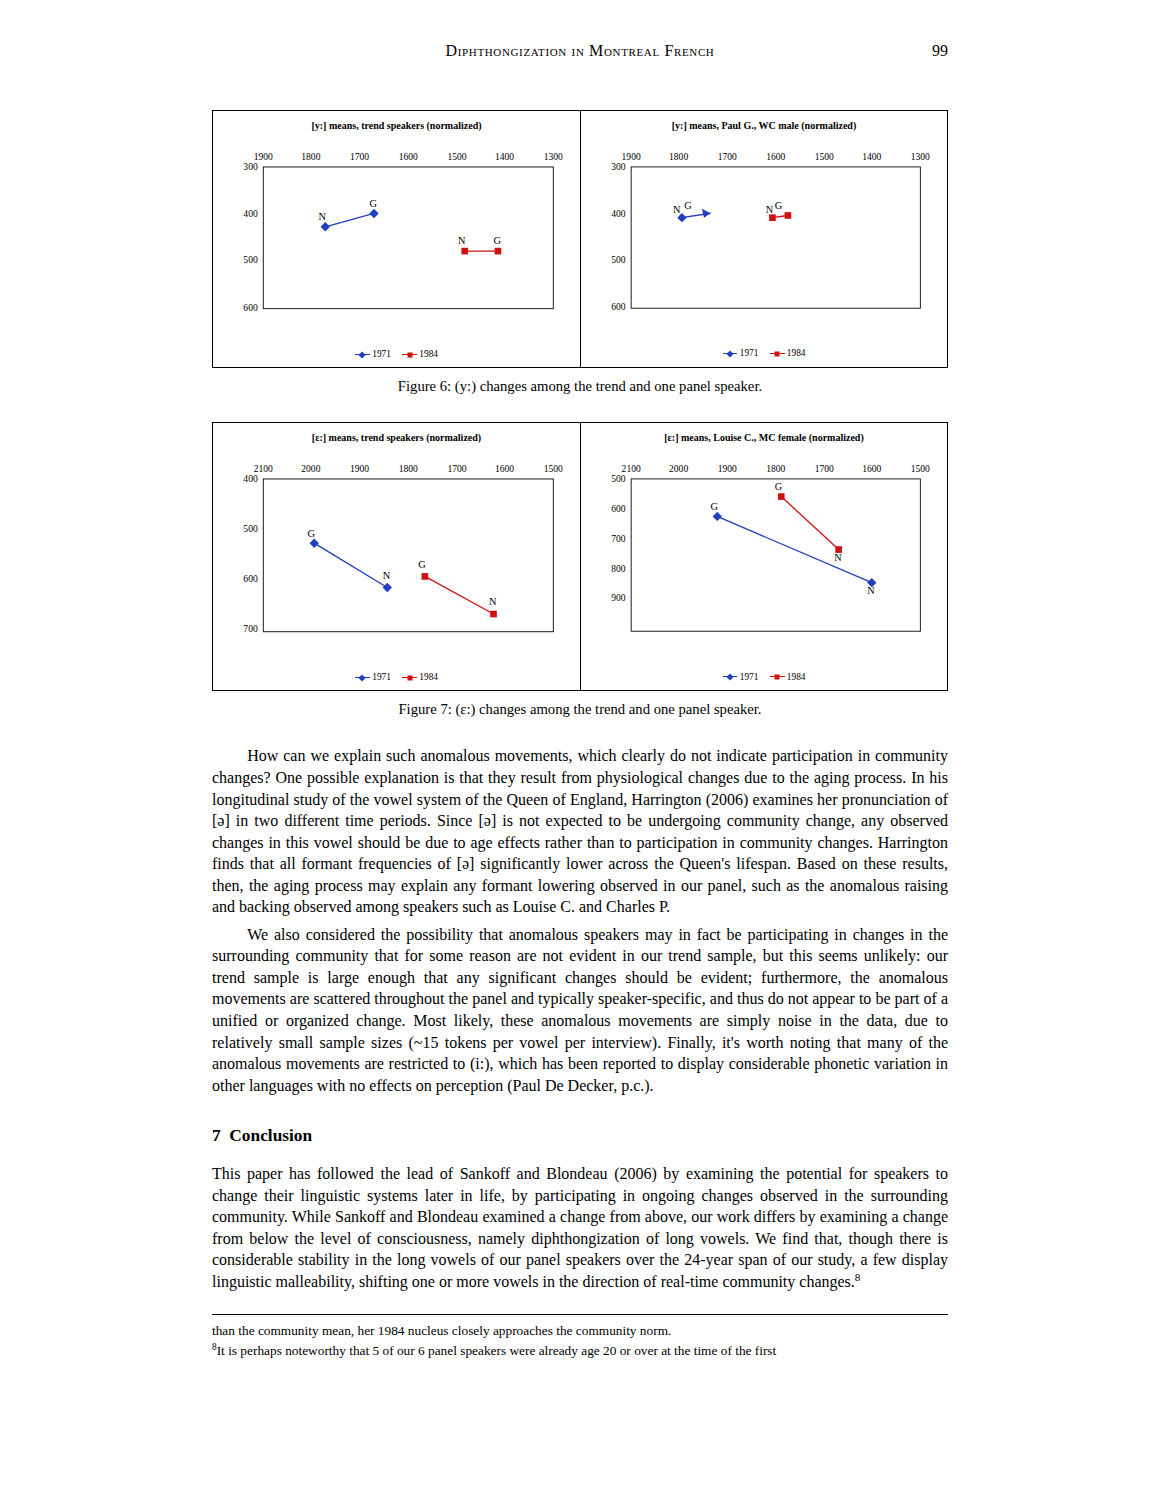Diphthongization in Montreal French 99
[y:] means, trend speakers (normalized)
1900 1800 1700 1600 1500 1400 1300 300 400 500 600 N G N G
1971 1984
[y:] means, Paul G., WC male (normalized)
1900 1800 1700 1600 1500 1400 1300 300 400 500 600 N G N G
1971 1984
Figure 6: (y:) changes among the trend and one panel speaker.
[ɛ:] means, trend speakers (normalized)
2100 2000 1900 1800 1700 1600 1500 400 500 600 700 G N G N
1971 1984
[ɛ:] means, Louise C., MC female (normalized)
2100 2000 1900 1800 1700 1600 1500 500 600 700 800 900 G N G N
1971 1984
Figure 7: (ɛ:) changes among the trend and one panel speaker.
How can we explain such anomalous movements, which clearly do not indicate participation in community changes? One possible explanation is that they result from physiological changes due to the aging process. In his longitudinal study of the vowel system of the Queen of England, Harrington (2006) examines her pronunciation of [ə] in two different time periods. Since [ə] is not expected to be undergoing community change, any observed changes in this vowel should be due to age effects rather than to participation in community changes. Harrington finds that all formant frequencies of [ə] significantly lower across the Queen's lifespan. Based on these results, then, the aging process may explain any formant lowering observed in our panel, such as the anomalous raising and backing observed among speakers such as Louise C. and Charles P.
We also considered the possibility that anomalous speakers may in fact be participating in changes in the surrounding community that for some reason are not evident in our trend sample, but this seems unlikely: our trend sample is large enough that any significant changes should be evident; furthermore, the anomalous movements are scattered throughout the panel and typically speaker-specific, and thus do not appear to be part of a unified or organized change. Most likely, these anomalous movements are simply noise in the data, due to relatively small sample sizes (~15 tokens per vowel per interview). Finally, it's worth noting that many of the anomalous movements are restricted to (i:), which has been reported to display considerable phonetic variation in other languages with no effects on perception (Paul De Decker, p.c.).
7 Conclusion
This paper has followed the lead of Sankoff and Blondeau (2006) by examining the potential for speakers to change their linguistic systems later in life, by participating in ongoing changes observed in the surrounding community. While Sankoff and Blondeau examined a change from above, our work differs by examining a change from below the level of consciousness, namely diphthongization of long vowels. We find that, though there is considerable stability in the long vowels of our panel speakers over the 24-year span of our study, a few display linguistic malleability, shifting one or more vowels in the direction of real-time community changes.8
than the community mean, her 1984 nucleus closely approaches the community norm.
8It is perhaps noteworthy that 5 of our 6 panel speakers were already age 20 or over at the time of the first